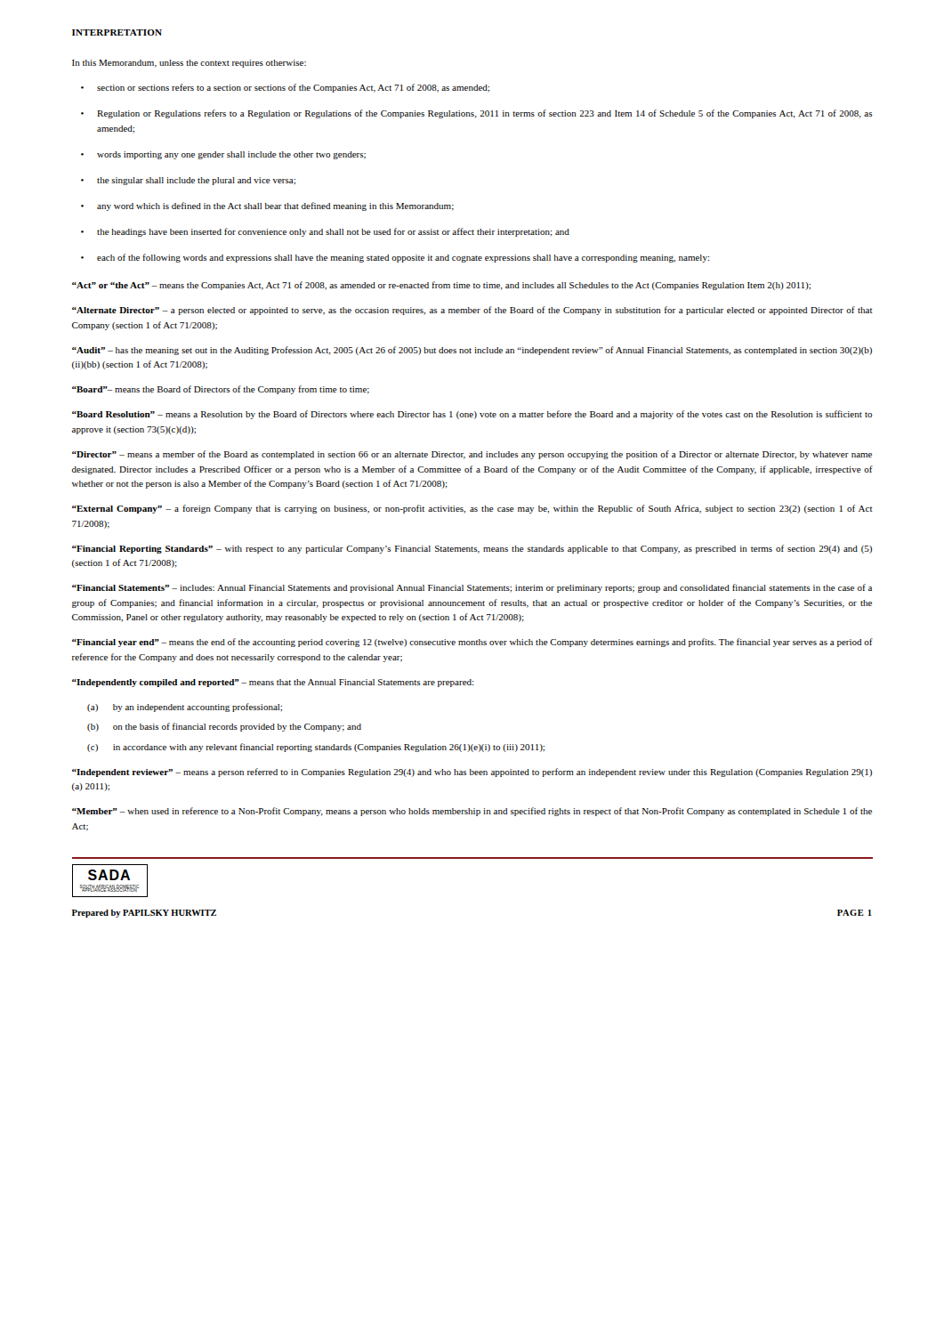INTERPRETATION
In this Memorandum, unless the context requires otherwise:
section or sections refers to a section or sections of the Companies Act, Act 71 of 2008, as amended;
Regulation or Regulations refers to a Regulation or Regulations of the Companies Regulations, 2011 in terms of section 223 and Item 14 of Schedule 5 of the Companies Act, Act 71 of 2008, as amended;
words importing any one gender shall include the other two genders;
the singular shall include the plural and vice versa;
any word which is defined in the Act shall bear that defined meaning in this Memorandum;
the headings have been inserted for convenience only and shall not be used for or assist or affect their interpretation; and
each of the following words and expressions shall have the meaning stated opposite it and cognate expressions shall have a corresponding meaning, namely:
“Act” or “the Act” – means the Companies Act, Act 71 of 2008, as amended or re-enacted from time to time, and includes all Schedules to the Act (Companies Regulation Item 2(h) 2011);
“Alternate Director” – a person elected or appointed to serve, as the occasion requires, as a member of the Board of the Company in substitution for a particular elected or appointed Director of that Company (section 1 of Act 71/2008);
“Audit” – has the meaning set out in the Auditing Profession Act, 2005 (Act 26 of 2005) but does not include an “independent review” of Annual Financial Statements, as contemplated in section 30(2)(b)(ii)(bb) (section 1 of Act 71/2008);
“Board”– means the Board of Directors of the Company from time to time;
“Board Resolution” – means a Resolution by the Board of Directors where each Director has 1 (one) vote on a matter before the Board and a majority of the votes cast on the Resolution is sufficient to approve it (section 73(5)(c)(d));
“Director” – means a member of the Board as contemplated in section 66 or an alternate Director, and includes any person occupying the position of a Director or alternate Director, by whatever name designated. Director includes a Prescribed Officer or a person who is a Member of a Committee of a Board of the Company or of the Audit Committee of the Company, if applicable, irrespective of whether or not the person is also a Member of the Company’s Board (section 1 of Act 71/2008);
“External Company” – a foreign Company that is carrying on business, or non-profit activities, as the case may be, within the Republic of South Africa, subject to section 23(2) (section 1 of Act 71/2008);
“Financial Reporting Standards” – with respect to any particular Company’s Financial Statements, means the standards applicable to that Company, as prescribed in terms of section 29(4) and (5) (section 1 of Act 71/2008);
“Financial Statements” – includes: Annual Financial Statements and provisional Annual Financial Statements; interim or preliminary reports; group and consolidated financial statements in the case of a group of Companies; and financial information in a circular, prospectus or provisional announcement of results, that an actual or prospective creditor or holder of the Company’s Securities, or the Commission, Panel or other regulatory authority, may reasonably be expected to rely on (section 1 of Act 71/2008);
“Financial year end” – means the end of the accounting period covering 12 (twelve) consecutive months over which the Company determines earnings and profits. The financial year serves as a period of reference for the Company and does not necessarily correspond to the calendar year;
“Independently compiled and reported” – means that the Annual Financial Statements are prepared:
(a) by an independent accounting professional;
(b) on the basis of financial records provided by the Company; and
(c) in accordance with any relevant financial reporting standards (Companies Regulation 26(1)(e)(i) to (iii) 2011);
“Independent reviewer” – means a person referred to in Companies Regulation 29(4) and who has been appointed to perform an independent review under this Regulation (Companies Regulation 29(1)(a) 2011);
“Member” – when used in reference to a Non-Profit Company, means a person who holds membership in and specified rights in respect of that Non-Profit Company as contemplated in Schedule 1 of the Act;
SADA
SOUTH AFRICAN DOMESTIC
APPLIANCE ASSOCIATION
Prepared by PAPILSKY HURWITZ PAGE 1